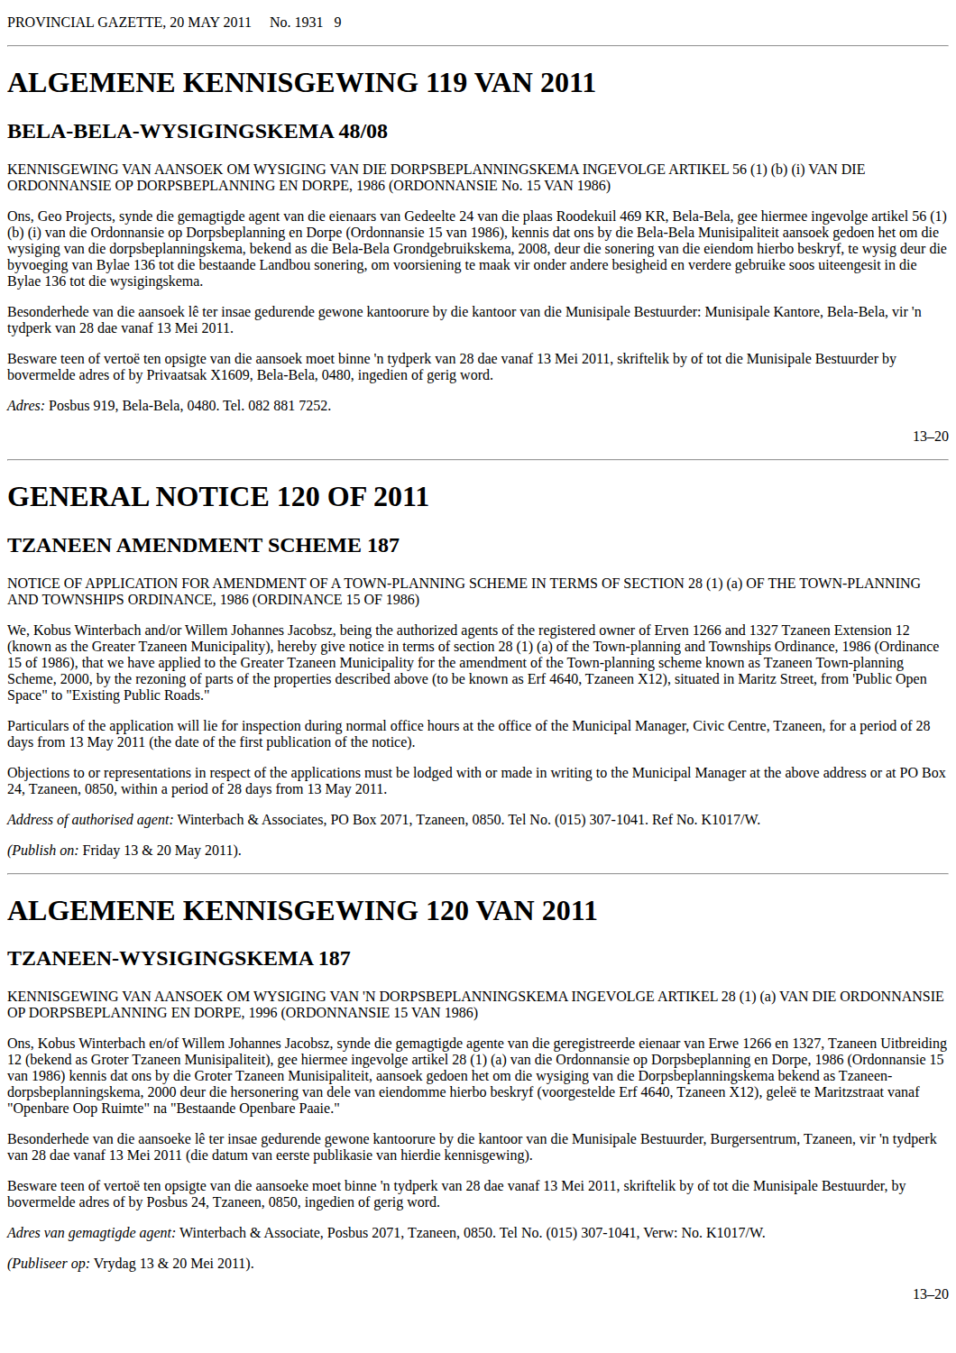PROVINCIAL GAZETTE, 20 MAY 2011 No. 1931 9
ALGEMENE KENNISGEWING 119 VAN 2011
BELA-BELA-WYSIGINGSKEMA 48/08
KENNISGEWING VAN AANSOEK OM WYSIGING VAN DIE DORPSBEPLANNINGSKEMA INGEVOLGE ARTIKEL 56 (1) (b) (i) VAN DIE ORDONNANSIE OP DORPSBEPLANNING EN DORPE, 1986 (ORDONNANSIE No. 15 VAN 1986)
Ons, Geo Projects, synde die gemagtigde agent van die eienaars van Gedeelte 24 van die plaas Roodekuil 469 KR, Bela-Bela, gee hiermee ingevolge artikel 56 (1) (b) (i) van die Ordonnansie op Dorpsbeplanning en Dorpe (Ordonnansie 15 van 1986), kennis dat ons by die Bela-Bela Munisipaliteit aansoek gedoen het om die wysiging van die dorpsbeplanningskema, bekend as die Bela-Bela Grondgebruikskema, 2008, deur die sonering van die eiendom hierbo beskryf, te wysig deur die byvoeging van Bylae 136 tot die bestaande Landbou sonering, om voorsiening te maak vir onder andere besigheid en verdere gebruike soos uiteengesit in die Bylae 136 tot die wysigingskema.
Besonderhede van die aansoek lê ter insae gedurende gewone kantoorure by die kantoor van die Munisipale Bestuurder: Munisipale Kantore, Bela-Bela, vir 'n tydperk van 28 dae vanaf 13 Mei 2011.
Besware teen of vertoë ten opsigte van die aansoek moet binne 'n tydperk van 28 dae vanaf 13 Mei 2011, skriftelik by of tot die Munisipale Bestuurder by bovermelde adres of by Privaatsak X1609, Bela-Bela, 0480, ingedien of gerig word.
Adres: Posbus 919, Bela-Bela, 0480. Tel. 082 881 7252.
13–20
GENERAL NOTICE 120 OF 2011
TZANEEN AMENDMENT SCHEME 187
NOTICE OF APPLICATION FOR AMENDMENT OF A TOWN-PLANNING SCHEME IN TERMS OF SECTION 28 (1) (a) OF THE TOWN-PLANNING AND TOWNSHIPS ORDINANCE, 1986 (ORDINANCE 15 OF 1986)
We, Kobus Winterbach and/or Willem Johannes Jacobsz, being the authorized agents of the registered owner of Erven 1266 and 1327 Tzaneen Extension 12 (known as the Greater Tzaneen Municipality), hereby give notice in terms of section 28 (1) (a) of the Town-planning and Townships Ordinance, 1986 (Ordinance 15 of 1986), that we have applied to the Greater Tzaneen Municipality for the amendment of the Town-planning scheme known as Tzaneen Town-planning Scheme, 2000, by the rezoning of parts of the properties described above (to be known as Erf 4640, Tzaneen X12), situated in Maritz Street, from 'Public Open Space" to "Existing Public Roads."
Particulars of the application will lie for inspection during normal office hours at the office of the Municipal Manager, Civic Centre, Tzaneen, for a period of 28 days from 13 May 2011 (the date of the first publication of the notice).
Objections to or representations in respect of the applications must be lodged with or made in writing to the Municipal Manager at the above address or at PO Box 24, Tzaneen, 0850, within a period of 28 days from 13 May 2011.
Address of authorised agent: Winterbach & Associates, PO Box 2071, Tzaneen, 0850. Tel No. (015) 307-1041. Ref No. K1017/W.
(Publish on: Friday 13 & 20 May 2011).
ALGEMENE KENNISGEWING 120 VAN 2011
TZANEEN-WYSIGINGSKEMA 187
KENNISGEWING VAN AANSOEK OM WYSIGING VAN 'N DORPSBEPLANNINGSKEMA INGEVOLGE ARTIKEL 28 (1) (a) VAN DIE ORDONNANSIE OP DORPSBEPLANNING EN DORPE, 1996 (ORDONNANSIE 15 VAN 1986)
Ons, Kobus Winterbach en/of Willem Johannes Jacobsz, synde die gemagtigde agente van die geregistreerde eienaar van Erwe 1266 en 1327, Tzaneen Uitbreiding 12 (bekend as Groter Tzaneen Munisipaliteit), gee hiermee ingevolge artikel 28 (1) (a) van die Ordonnansie op Dorpsbeplanning en Dorpe, 1986 (Ordonnansie 15 van 1986) kennis dat ons by die Groter Tzaneen Munisipaliteit, aansoek gedoen het om die wysiging van die Dorpsbeplanningskema bekend as Tzaneen-dorpsbeplanningskema, 2000 deur die hersonering van dele van eiendomme hierbo beskryf (voorgestelde Erf 4640, Tzaneen X12), geleë te Maritzstraat vanaf "Openbare Oop Ruimte" na "Bestaande Openbare Paaie."
Besonderhede van die aansoeke lê ter insae gedurende gewone kantoorure by die kantoor van die Munisipale Bestuurder, Burgersentrum, Tzaneen, vir 'n tydperk van 28 dae vanaf 13 Mei 2011 (die datum van eerste publikasie van hierdie kennisgewing).
Besware teen of vertoë ten opsigte van die aansoeke moet binne 'n tydperk van 28 dae vanaf 13 Mei 2011, skriftelik by of tot die Munisipale Bestuurder, by bovermelde adres of by Posbus 24, Tzaneen, 0850, ingedien of gerig word.
Adres van gemagtigde agent: Winterbach & Associate, Posbus 2071, Tzaneen, 0850. Tel No. (015) 307-1041, Verw: No. K1017/W.
(Publiseer op: Vrydag 13 & 20 Mei 2011).
13–20